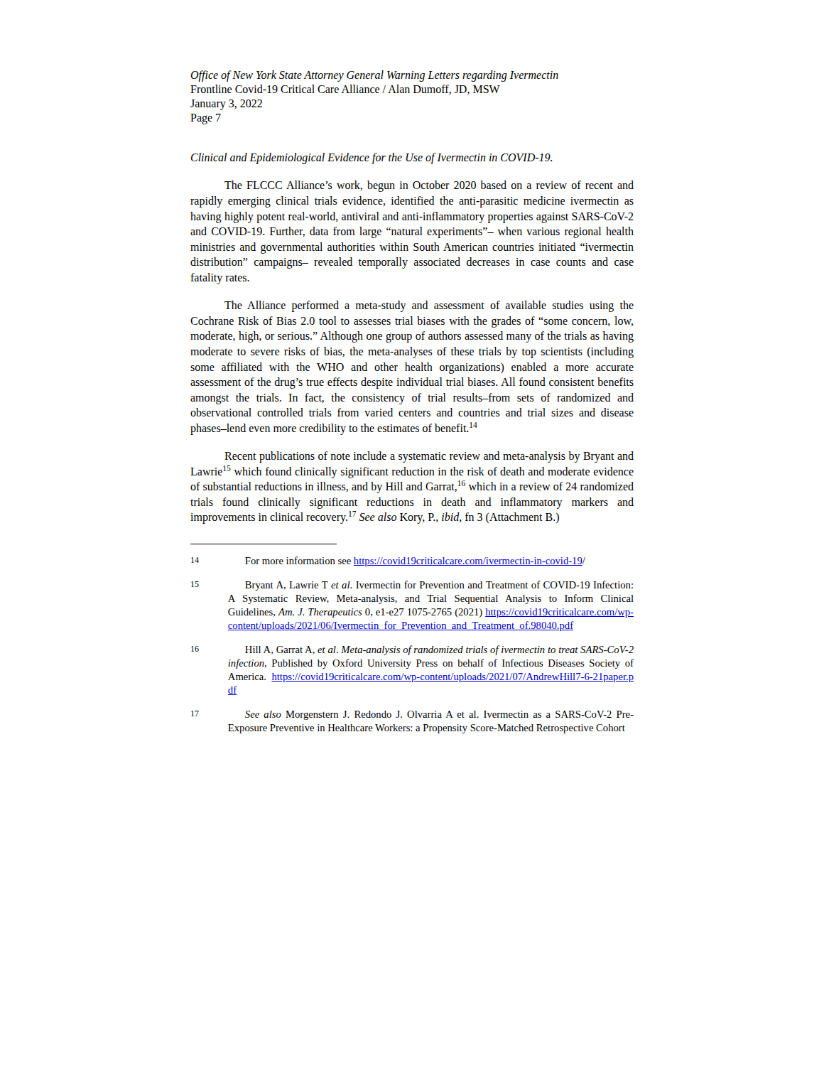Office of New York State Attorney General Warning Letters regarding Ivermectin
Frontline Covid-19 Critical Care Alliance / Alan Dumoff, JD, MSW
January 3, 2022
Page 7
Clinical and Epidemiological Evidence for the Use of Ivermectin in COVID-19.
The FLCCC Alliance’s work, begun in October 2020 based on a review of recent and rapidly emerging clinical trials evidence, identified the anti-parasitic medicine ivermectin as having highly potent real-world, antiviral and anti-inflammatory properties against SARS-CoV-2 and COVID-19. Further, data from large “natural experiments”– when various regional health ministries and governmental authorities within South American countries initiated “ivermectin distribution” campaigns– revealed temporally associated decreases in case counts and case fatality rates.
The Alliance performed a meta-study and assessment of available studies using the Cochrane Risk of Bias 2.0 tool to assesses trial biases with the grades of “some concern, low, moderate, high, or serious.” Although one group of authors assessed many of the trials as having moderate to severe risks of bias, the meta-analyses of these trials by top scientists (including some affiliated with the WHO and other health organizations) enabled a more accurate assessment of the drug’s true effects despite individual trial biases. All found consistent benefits amongst the trials. In fact, the consistency of trial results–from sets of randomized and observational controlled trials from varied centers and countries and trial sizes and disease phases–lend even more credibility to the estimates of benefit.14
Recent publications of note include a systematic review and meta-analysis by Bryant and Lawrie15 which found clinically significant reduction in the risk of death and moderate evidence of substantial reductions in illness, and by Hill and Garrat,16 which in a review of 24 randomized trials found clinically significant reductions in death and inflammatory markers and improvements in clinical recovery.17 See also Kory, P., ibid, fn 3 (Attachment B.)
14
For more information see https://covid19criticalcare.com/ivermectin-in-covid-19/
15
Bryant A, Lawrie T et al. Ivermectin for Prevention and Treatment of COVID-19 Infection: A Systematic Review, Meta-analysis, and Trial Sequential Analysis to Inform Clinical Guidelines, Am. J. Therapeutics 0, e1-e27 1075-2765 (2021) https://covid19criticalcare.com/wp-content/uploads/2021/06/Ivermectin_for_Prevention_and_Treatment_of.98040.pdf
16
Hill A, Garrat A, et al. Meta-analysis of randomized trials of ivermectin to treat SARS-CoV-2 infection, Published by Oxford University Press on behalf of Infectious Diseases Society of America. https://covid19criticalcare.com/wp-content/uploads/2021/07/AndrewHill7-6-21paper.pdf
17
See also Morgenstern J. Redondo J. Olvarria A et al. Ivermectin as a SARS-CoV-2 Pre-Exposure Preventive in Healthcare Workers: a Propensity Score-Matched Retrospective Cohort